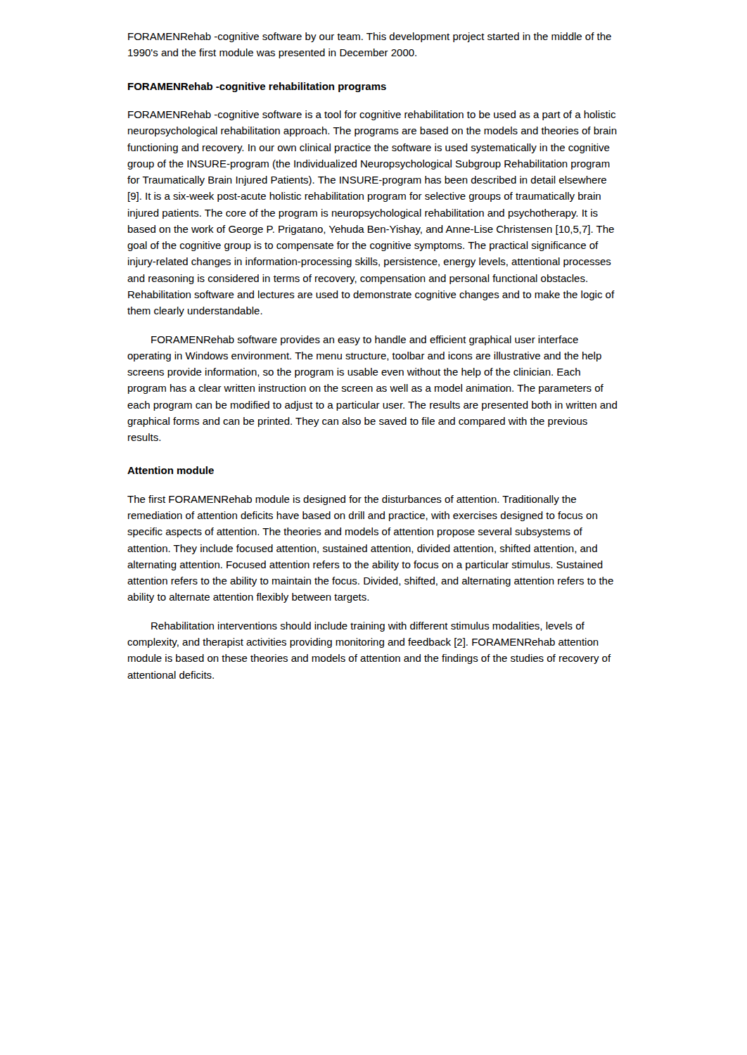FORAMENRehab -cognitive software by our team. This development project started in the middle of the 1990's and the first module was presented in December 2000.
FORAMENRehab -cognitive rehabilitation programs
FORAMENRehab -cognitive software is a tool for cognitive rehabilitation to be used as a part of a holistic neuropsychological rehabilitation approach. The programs are based on the models and theories of brain functioning and recovery. In our own clinical practice the software is used systematically in the cognitive group of the INSURE-program (the Individualized Neuropsychological Subgroup Rehabilitation program for Traumatically Brain Injured Patients). The INSURE-program has been described in detail elsewhere [9]. It is a six-week post-acute holistic rehabilitation program for selective groups of traumatically brain injured patients. The core of the program is neuropsychological rehabilitation and psychotherapy. It is based on the work of George P. Prigatano, Yehuda Ben-Yishay, and Anne-Lise Christensen [10,5,7]. The goal of the cognitive group is to compensate for the cognitive symptoms. The practical significance of injury-related changes in information-processing skills, persistence, energy levels, attentional processes and reasoning is considered in terms of recovery, compensation and personal functional obstacles. Rehabilitation software and lectures are used to demonstrate cognitive changes and to make the logic of them clearly understandable.
FORAMENRehab software provides an easy to handle and efficient graphical user interface operating in Windows environment. The menu structure, toolbar and icons are illustrative and the help screens provide information, so the program is usable even without the help of the clinician. Each program has a clear written instruction on the screen as well as a model animation. The parameters of each program can be modified to adjust to a particular user. The results are presented both in written and graphical forms and can be printed. They can also be saved to file and compared with the previous results.
Attention module
The first FORAMENRehab module is designed for the disturbances of attention. Traditionally the remediation of attention deficits have based on drill and practice, with exercises designed to focus on specific aspects of attention. The theories and models of attention propose several subsystems of attention. They include focused attention, sustained attention, divided attention, shifted attention, and alternating attention. Focused attention refers to the ability to focus on a particular stimulus. Sustained attention refers to the ability to maintain the focus. Divided, shifted, and alternating attention refers to the ability to alternate attention flexibly between targets.
Rehabilitation interventions should include training with different stimulus modalities, levels of complexity, and therapist activities providing monitoring and feedback [2]. FORAMENRehab attention module is based on these theories and models of attention and the findings of the studies of recovery of attentional deficits.